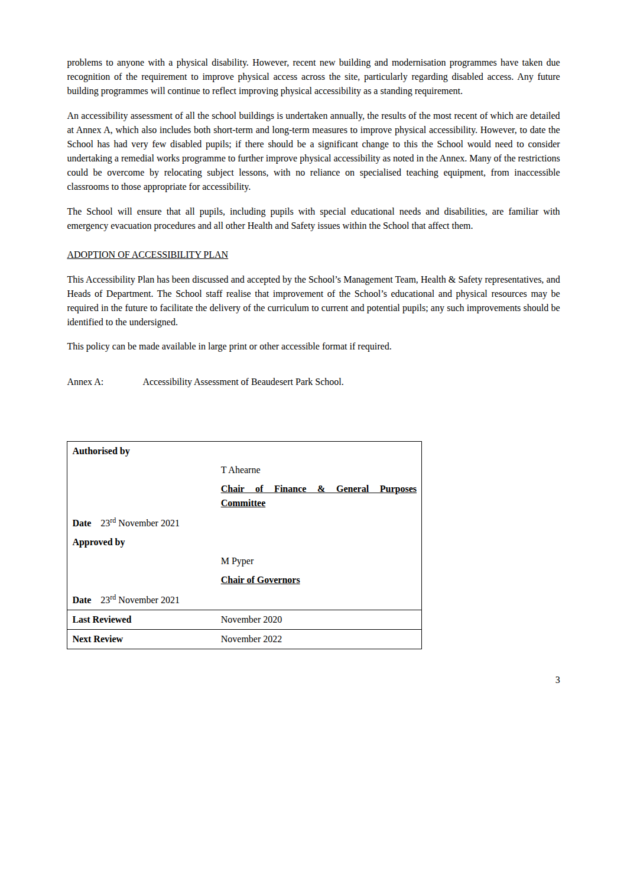problems to anyone with a physical disability. However, recent new building and modernisation programmes have taken due recognition of the requirement to improve physical access across the site, particularly regarding disabled access. Any future building programmes will continue to reflect improving physical accessibility as a standing requirement.
An accessibility assessment of all the school buildings is undertaken annually, the results of the most recent of which are detailed at Annex A, which also includes both short-term and long-term measures to improve physical accessibility. However, to date the School has had very few disabled pupils; if there should be a significant change to this the School would need to consider undertaking a remedial works programme to further improve physical accessibility as noted in the Annex. Many of the restrictions could be overcome by relocating subject lessons, with no reliance on specialised teaching equipment, from inaccessible classrooms to those appropriate for accessibility.
The School will ensure that all pupils, including pupils with special educational needs and disabilities, are familiar with emergency evacuation procedures and all other Health and Safety issues within the School that affect them.
ADOPTION OF ACCESSIBILITY PLAN
This Accessibility Plan has been discussed and accepted by the School’s Management Team, Health & Safety representatives, and Heads of Department. The School staff realise that improvement of the School’s educational and physical resources may be required in the future to facilitate the delivery of the curriculum to current and potential pupils; any such improvements should be identified to the undersigned.
This policy can be made available in large print or other accessible format if required.
Annex A: Accessibility Assessment of Beaudesert Park School.
| Authorised by | |
| | T Ahearne |
| | Chair of Finance & General Purposes Committee |
| Date 23 rd November 2021 | |
| Approved by | |
| | M Pyper |
| | Chair of Governors |
| Date 23 rd November 2021 | |
| Last Reviewed | November 2020 |
| Next Review | November 2022 |
3